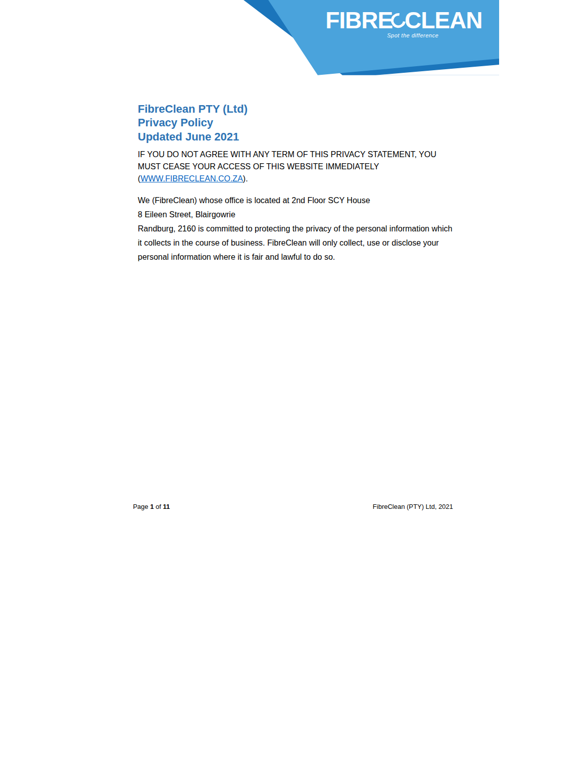FIBRE CLEAN
Spot the difference
FibreClean PTY (Ltd) Privacy Policy Updated June 2021
If you do not agree with any term of this privacy statement, you must cease your access of this website immediately (www.fibreclean.co.za).
We (FibreClean) whose office is located at 2nd Floor SCY House
8 Eileen Street, Blairgowrie
Randburg, 2160 is committed to protecting the privacy of the personal information which it collects in the course of business. FibreClean will only collect, use or disclose your personal information where it is fair and lawful to do so.
Page 1 of 11
FibreClean (PTY) Ltd, 2021